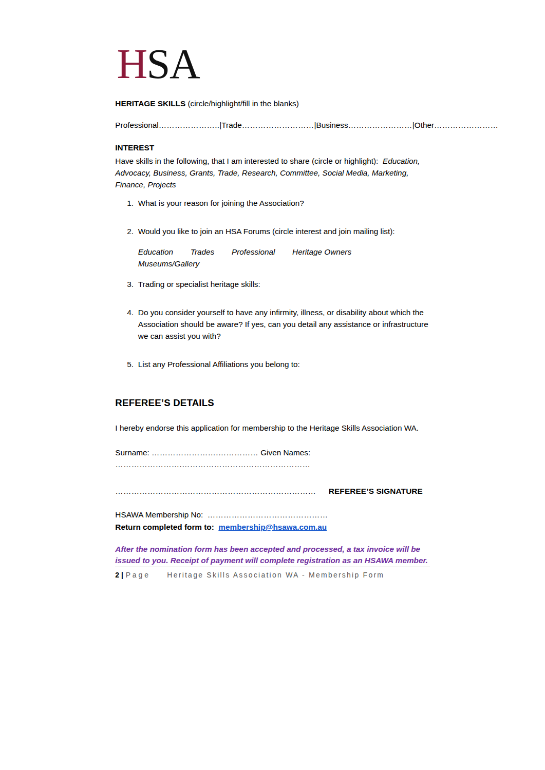HSA
HERITAGE SKILLS (circle/highlight/fill in the blanks)
Professional…………………..|Trade………………………|Business……………………|Other……………………
INTEREST
Have skills in the following, that I am interested to share (circle or highlight): Education, Advocacy, Business, Grants, Trade, Research, Committee, Social Media, Marketing, Finance, Projects
What is your reason for joining the Association?
Would you like to join an HSA Forums (circle interest and join mailing list): Education Trades Professional Heritage Owners Museums/Gallery
Trading or specialist heritage skills:
Do you consider yourself to have any infirmity, illness, or disability about which the Association should be aware? If yes, can you detail any assistance or infrastructure we can assist you with?
List any Professional Affiliations you belong to:
REFEREE’S DETAILS
I hereby endorse this application for membership to the Heritage Skills Association WA.
Surname: …………………….…………… Given Names: …………………….…………………………………………
…………………………………………………………………REFEREE’S SIGNATURE
HSAWA Membership No: ………………………………………
Return completed form to: membership@hsawa.com.au
After the nomination form has been accepted and processed, a tax invoice will be issued to you. Receipt of payment will complete registration as an HSAWA member.
2 |P a g e Heritage Skills Association WA - Membership Form